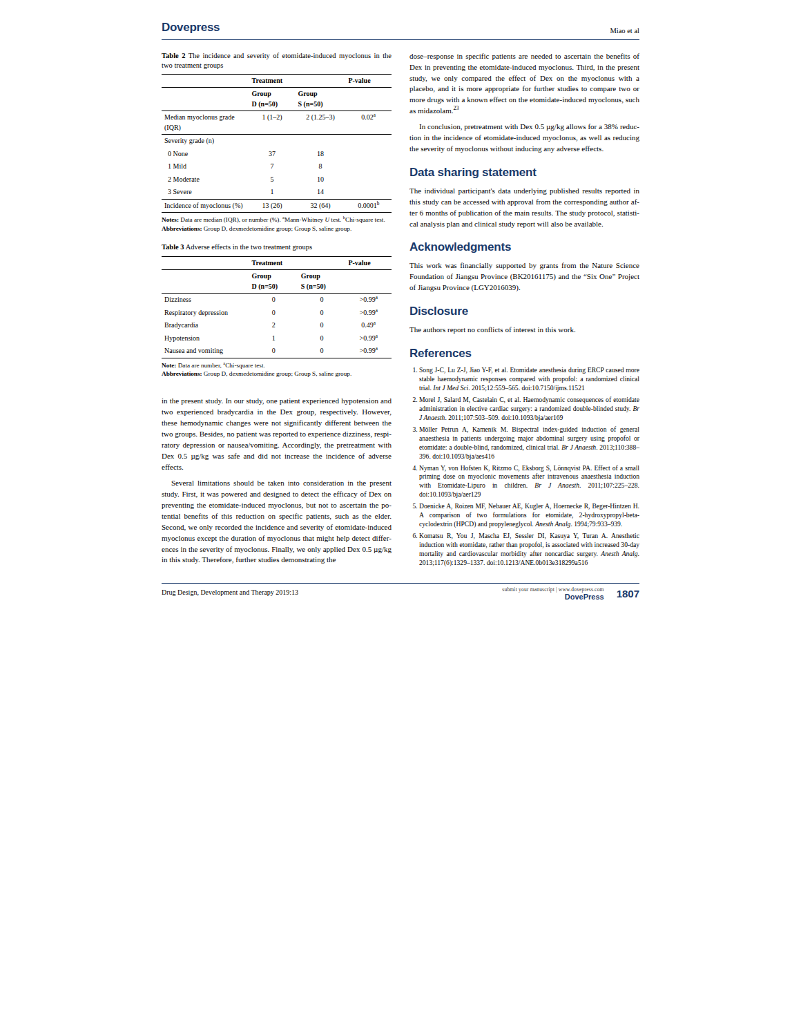Dovepress
Miao et al
Table 2 The incidence and severity of etomidate-induced myoclonus in the two treatment groups
| | Treatment | P-value |
| --- | --- | --- |
| | Group D (n=50) | Group S (n=50) | |
| Median myoclonus grade (IQR) | 1 (1–2) | 2 (1.25–3) | 0.02 a |
| Severity grade (n) | | | |
| 0 None | 37 | 18 | |
| 1 Mild | 7 | 8 | |
| 2 Moderate | 5 | 10 | |
| 3 Severe | 1 | 14 | |
| Incidence of myoclonus (%) | 13 (26) | 32 (64) | 0.0001 b |
Notes: Data are median (IQR), or number (%). aMann-Whitney U test. bChi-square test.
Abbreviations: Group D, dexmedetomidine group; Group S, saline group.
Table 3 Adverse effects in the two treatment groups
| | Treatment | P-value |
| --- | --- | --- |
| | Group D (n=50) | Group S (n=50) | |
| Dizziness | 0 | 0 | >0.99 a |
| Respiratory depression | 0 | 0 | >0.99 a |
| Bradycardia | 2 | 0 | 0.49 a |
| Hypotension | 1 | 0 | >0.99 a |
| Nausea and vomiting | 0 | 0 | >0.99 a |
Note: Data are number, aChi-square test.
Abbreviations: Group D, dexmedetomidine group; Group S, saline group.
in the present study. In our study, one patient experienced hypotension and two experienced bradycardia in the Dex group, respectively. However, these hemodynamic changes were not significantly different between the two groups. Besides, no patient was reported to experience dizziness, respiratory depression or nausea/vomiting. Accordingly, the pretreatment with Dex 0.5 µg/kg was safe and did not increase the incidence of adverse effects.
Several limitations should be taken into consideration in the present study. First, it was powered and designed to detect the efficacy of Dex on preventing the etomidate-induced myoclonus, but not to ascertain the potential benefits of this reduction on specific patients, such as the elder. Second, we only recorded the incidence and severity of etomidate-induced myoclonus except the duration of myoclonus that might help detect differences in the severity of myoclonus. Finally, we only applied Dex 0.5 µg/kg in this study. Therefore, further studies demonstrating the
dose–response in specific patients are needed to ascertain the benefits of Dex in preventing the etomidate-induced myoclonus. Third, in the present study, we only compared the effect of Dex on the myoclonus with a placebo, and it is more appropriate for further studies to compare two or more drugs with a known effect on the etomidate-induced myoclonus, such as midazolam.23
In conclusion, pretreatment with Dex 0.5 µg/kg allows for a 38% reduction in the incidence of etomidate-induced myoclonus, as well as reducing the severity of myoclonus without inducing any adverse effects.
Data sharing statement
The individual participant's data underlying published results reported in this study can be accessed with approval from the corresponding author after 6 months of publication of the main results. The study protocol, statistical analysis plan and clinical study report will also be available.
Acknowledgments
This work was financially supported by grants from the Nature Science Foundation of Jiangsu Province (BK20161175) and the “Six One” Project of Jiangsu Province (LGY2016039).
Disclosure
The authors report no conflicts of interest in this work.
References
Song J-C, Lu Z-J, Jiao Y-F, et al. Etomidate anesthesia during ERCP caused more stable haemodynamic responses compared with propofol: a randomized clinical trial. Int J Med Sci. 2015;12:559–565. doi:10.7150/ijms.11521
Morel J, Salard M, Castelain C, et al. Haemodynamic consequences of etomidate administration in elective cardiac surgery: a randomized double-blinded study. Br J Anaesth. 2011;107:503–509. doi:10.1093/bja/aer169
Möller Petrun A, Kamenik M. Bispectral index-guided induction of general anaesthesia in patients undergoing major abdominal surgery using propofol or etomidate: a double-blind, randomized, clinical trial. Br J Anaesth. 2013;110:388–396. doi:10.1093/bja/aes416
Nyman Y, von Hofsten K, Ritzmo C, Eksborg S, Lönnqvist PA. Effect of a small priming dose on myoclonic movements after intravenous anaesthesia induction with Etomidate-Lipuro in children. Br J Anaesth. 2011;107:225–228. doi:10.1093/bja/aer129
Doenicke A, Roizen MF, Nebauer AE, Kugler A, Hoernecke R, Beger-Hintzen H. A comparison of two formulations for etomidate, 2-hydroxypropyl-beta-cyclodextrin (HPCD) and propyleneglycol. Anesth Analg. 1994;79:933–939.
Komatsu R, You J, Mascha EJ, Sessler DI, Kasuya Y, Turan A. Anesthetic induction with etomidate, rather than propofol, is associated with increased 30-day mortality and cardiovascular morbidity after noncardiac surgery. Anesth Analg. 2013;117(6):1329–1337. doi:10.1213/ANE.0b013e318299a516
Drug Design, Development and Therapy 2019:13
submit your manuscript | www.dovepress.com
DovePress
1807